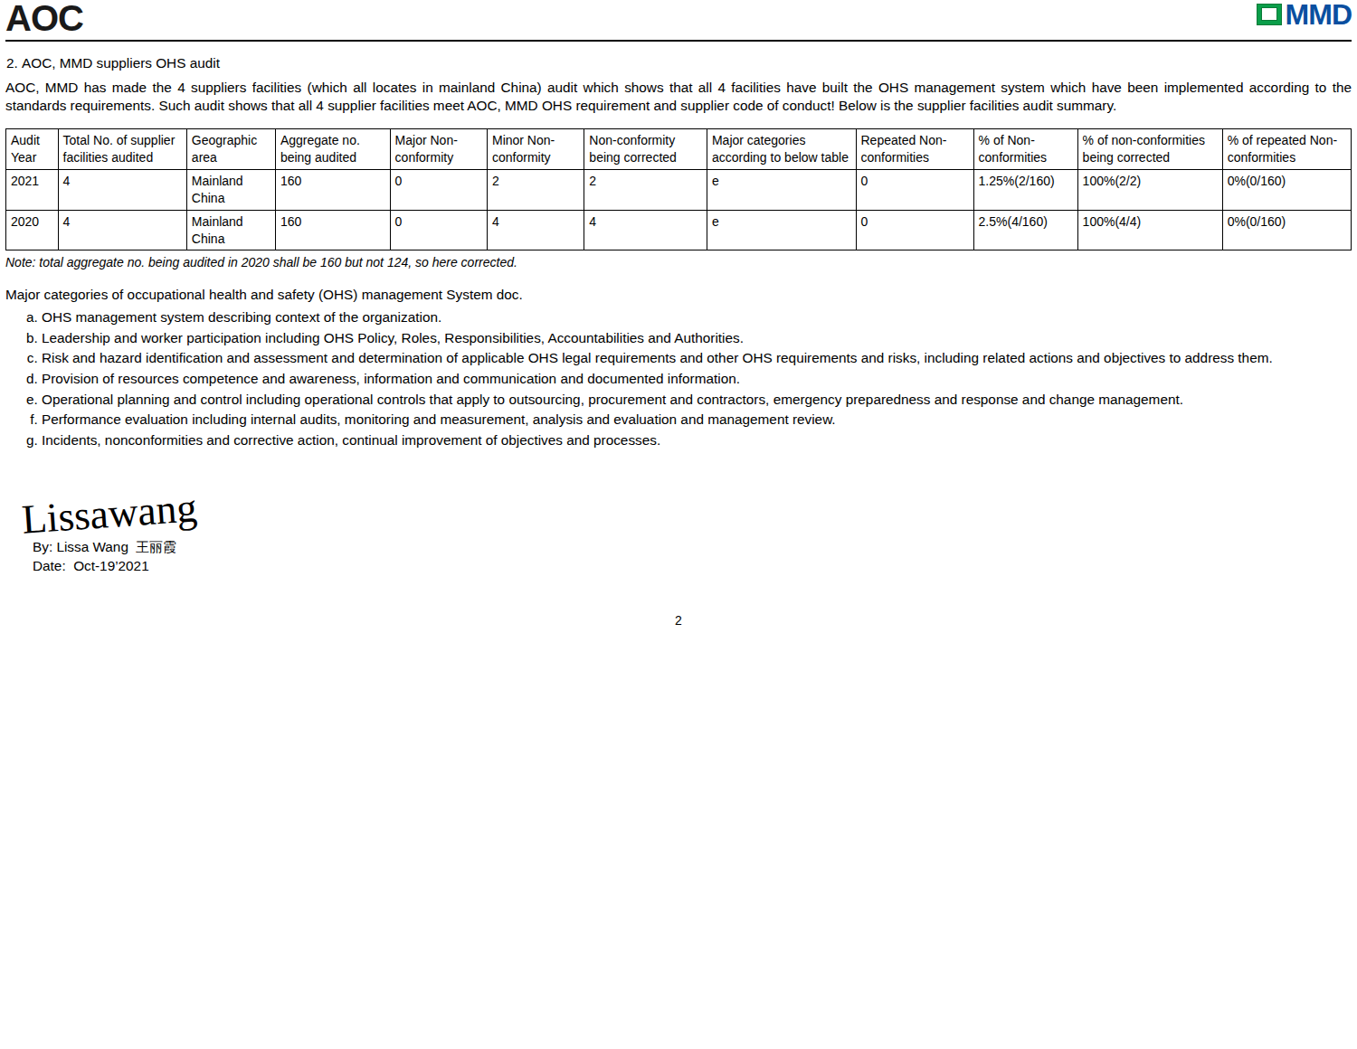AOC
MMD
AOC, MMD suppliers OHS audit
AOC, MMD has made the 4 suppliers facilities (which all locates in mainland China) audit which shows that all 4 facilities have built the OHS management system which have been implemented according to the standards requirements. Such audit shows that all 4 supplier facilities meet AOC, MMD OHS requirement and supplier code of conduct! Below is the supplier facilities audit summary.
| Audit Year | Total No. of supplier facilities audited | Geographic area | Aggregate no. being audited | Major Non-conformity | Minor Non-conformity | Non-conformity being corrected | Major categories according to below table | Repeated Non-conformities | % of Non-conformities | % of non-conformities being corrected | % of repeated Non-conformities |
| --- | --- | --- | --- | --- | --- | --- | --- | --- | --- | --- | --- |
| 2021 | 4 | Mainland China | 160 | 0 | 2 | 2 | e | 0 | 1.25%(2/160) | 100%(2/2) | 0%(0/160) |
| 2020 | 4 | Mainland China | 160 | 0 | 4 | 4 | e | 0 | 2.5%(4/160) | 100%(4/4) | 0%(0/160) |
Note: total aggregate no. being audited in 2020 shall be 160 but not 124, so here corrected.
Major categories of occupational health and safety (OHS) management System doc.
OHS management system describing context of the organization.
Leadership and worker participation including OHS Policy, Roles, Responsibilities, Accountabilities and Authorities.
Risk and hazard identification and assessment and determination of applicable OHS legal requirements and other OHS requirements and risks, including related actions and objectives to address them.
Provision of resources competence and awareness, information and communication and documented information.
Operational planning and control including operational controls that apply to outsourcing, procurement and contractors, emergency preparedness and response and change management.
Performance evaluation including internal audits, monitoring and measurement, analysis and evaluation and management review.
Incidents, nonconformities and corrective action, continual improvement of objectives and processes.
Lissawang
By: Lissa Wang 王丽霞
Date: Oct-19’2021
2